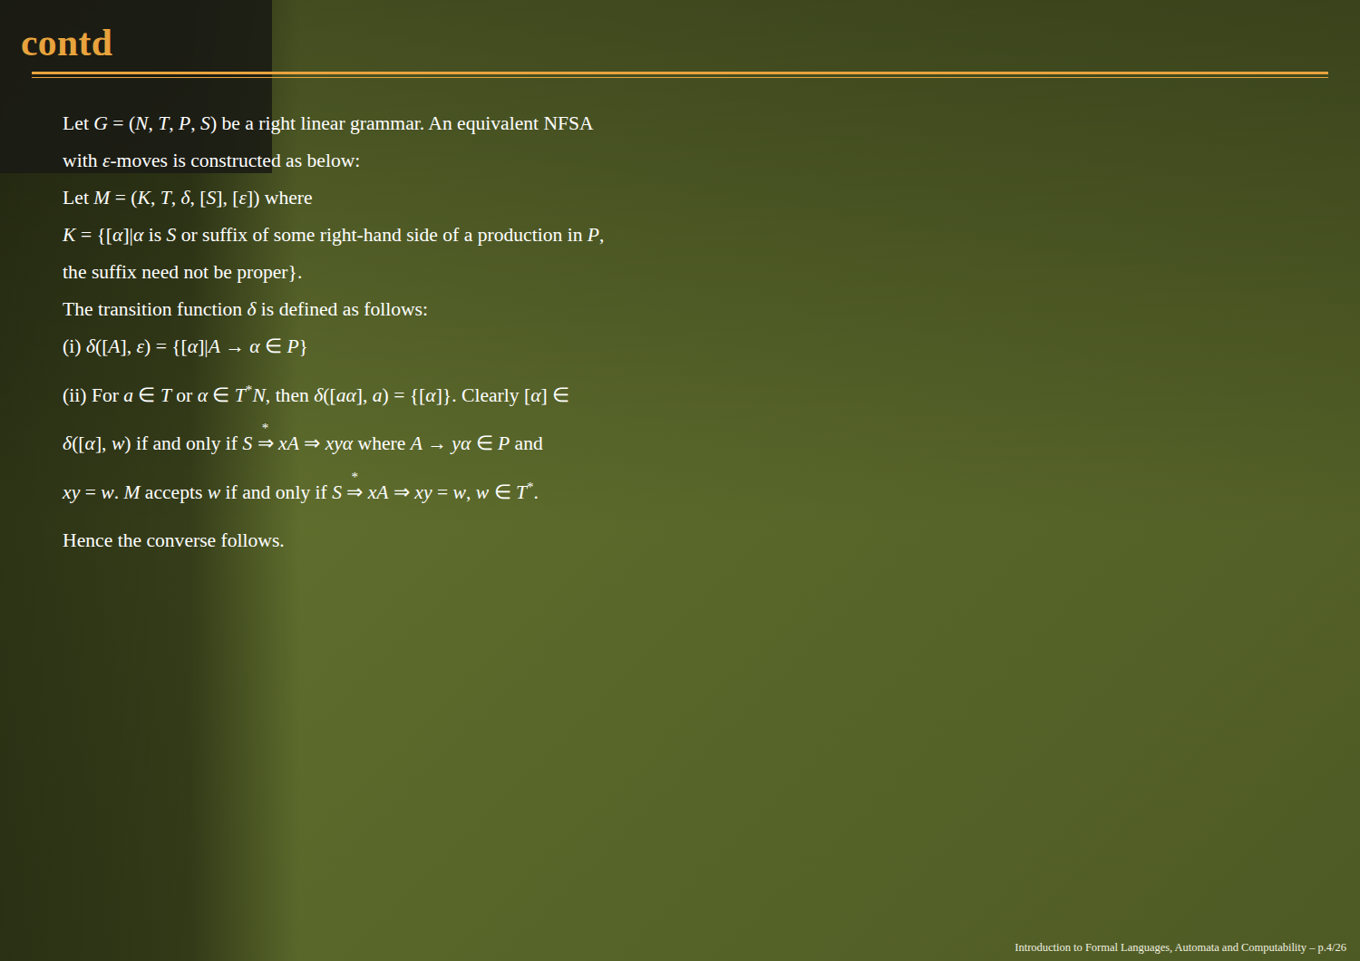contd
Let G = (N, T, P, S) be a right linear grammar. An equivalent NFSA
with ε-moves is constructed as below:
Let M = (K, T, δ, [S], [ε]) where
K = {[α]|α is S or suffix of some right-hand side of a production in P,
the suffix need not be proper}.
The transition function δ is defined as follows:
(i) δ([A], ε) = {[α]|A → α ∈ P}
(ii) For a ∈ T or α ∈ T*N, then δ([aα], a) = {[α]}. Clearly [α] ∈
δ([α], w) if and only if S ⇒* xA ⇒ xyα where A → yα ∈ P and
xy = w. M accepts w if and only if S ⇒* xA ⇒ xy = w, w ∈ T*.
Hence the converse follows.
Introduction to Formal Languages, Automata and Computability – p.4/26